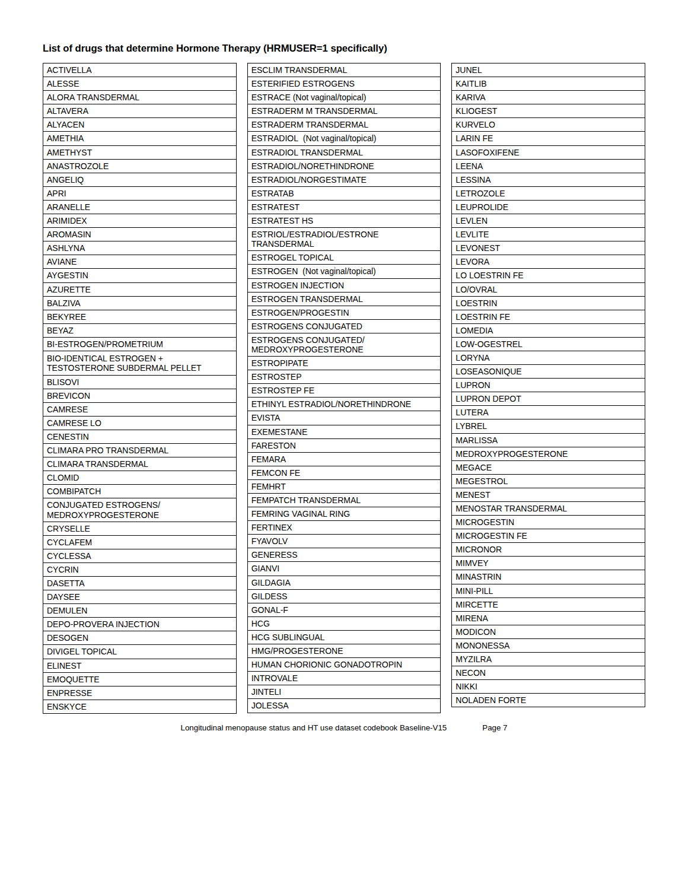List of drugs that determine Hormone Therapy (HRMUSER=1 specifically)
| ACTIVELLA |
| ALESSE |
| ALORA TRANSDERMAL |
| ALTAVERA |
| ALYACEN |
| AMETHIA |
| AMETHYST |
| ANASTROZOLE |
| ANGELIQ |
| APRI |
| ARANELLE |
| ARIMIDEX |
| AROMASIN |
| ASHLYNA |
| AVIANE |
| AYGESTIN |
| AZURETTE |
| BALZIVA |
| BEKYREE |
| BEYAZ |
| BI-ESTROGEN/PROMETRIUM |
| BIO-IDENTICAL ESTROGEN + TESTOSTERONE SUBDERMAL PELLET |
| BLISOVI |
| BREVICON |
| CAMRESE |
| CAMRESE LO |
| CENESTIN |
| CLIMARA PRO TRANSDERMAL |
| CLIMARA TRANSDERMAL |
| CLOMID |
| COMBIPATCH |
| CONJUGATED ESTROGENS/ MEDROXYPROGESTERONE |
| CRYSELLE |
| CYCLAFEM |
| CYCLESSA |
| CYCRIN |
| DASETTA |
| DAYSEE |
| DEMULEN |
| DEPO-PROVERA INJECTION |
| DESOGEN |
| DIVIGEL TOPICAL |
| ELINEST |
| EMOQUETTE |
| ENPRESSE |
| ENSKYCE |
| ESCLIM TRANSDERMAL |
| ESTERIFIED ESTROGENS |
| ESTRACE (Not vaginal/topical) |
| ESTRADERM M TRANSDERMAL |
| ESTRADERM TRANSDERMAL |
| ESTRADIOL (Not vaginal/topical) |
| ESTRADIOL TRANSDERMAL |
| ESTRADIOL/NORETHINDRONE |
| ESTRADIOL/NORGESTIMATE |
| ESTRATAB |
| ESTRATEST |
| ESTRATEST HS |
| ESTRIOL/ESTRADIOL/ESTRONE TRANSDERMAL |
| ESTROGEL TOPICAL |
| ESTROGEN (Not vaginal/topical) |
| ESTROGEN INJECTION |
| ESTROGEN TRANSDERMAL |
| ESTROGEN/PROGESTIN |
| ESTROGENS CONJUGATED |
| ESTROGENS CONJUGATED/ MEDROXYPROGESTERONE |
| ESTROPIPATE |
| ESTROSTEP |
| ESTROSTEP FE |
| ETHINYL ESTRADIOL/NORETHINDRONE |
| EVISTA |
| EXEMESTANE |
| FARESTON |
| FEMARA |
| FEMCON FE |
| FEMHRT |
| FEMPATCH TRANSDERMAL |
| FEMRING VAGINAL RING |
| FERTINEX |
| FYAVOLV |
| GENERESS |
| GIANVI |
| GILDAGIA |
| GILDESS |
| GONAL-F |
| HCG |
| HCG SUBLINGUAL |
| HMG/PROGESTERONE |
| HUMAN CHORIONIC GONADOTROPIN |
| INTROVALE |
| JINTELI |
| JOLESSA |
| JUNEL |
| KAITLIB |
| KARIVA |
| KLIOGEST |
| KURVELO |
| LARIN FE |
| LASOFOXIFENE |
| LEENA |
| LESSINA |
| LETROZOLE |
| LEUPROLIDE |
| LEVLEN |
| LEVLITE |
| LEVONEST |
| LEVORA |
| LO LOESTRIN FE |
| LO/OVRAL |
| LOESTRIN |
| LOESTRIN FE |
| LOMEDIA |
| LOW-OGESTREL |
| LORYNA |
| LOSEASONIQUE |
| LUPRON |
| LUPRON DEPOT |
| LUTERA |
| LYBREL |
| MARLISSA |
| MEDROXYPROGESTERONE |
| MEGACE |
| MEGESTROL |
| MENEST |
| MENOSTAR TRANSDERMAL |
| MICROGESTIN |
| MICROGESTIN FE |
| MICRONOR |
| MIMVEY |
| MINASTRIN |
| MINI-PILL |
| MIRCETTE |
| MIRENA |
| MODICON |
| MONONESSA |
| MYZILRA |
| NECON |
| NIKKI |
| NOLADEN FORTE |
Longitudinal menopause status and HT use dataset codebook Baseline-V15 Page 7